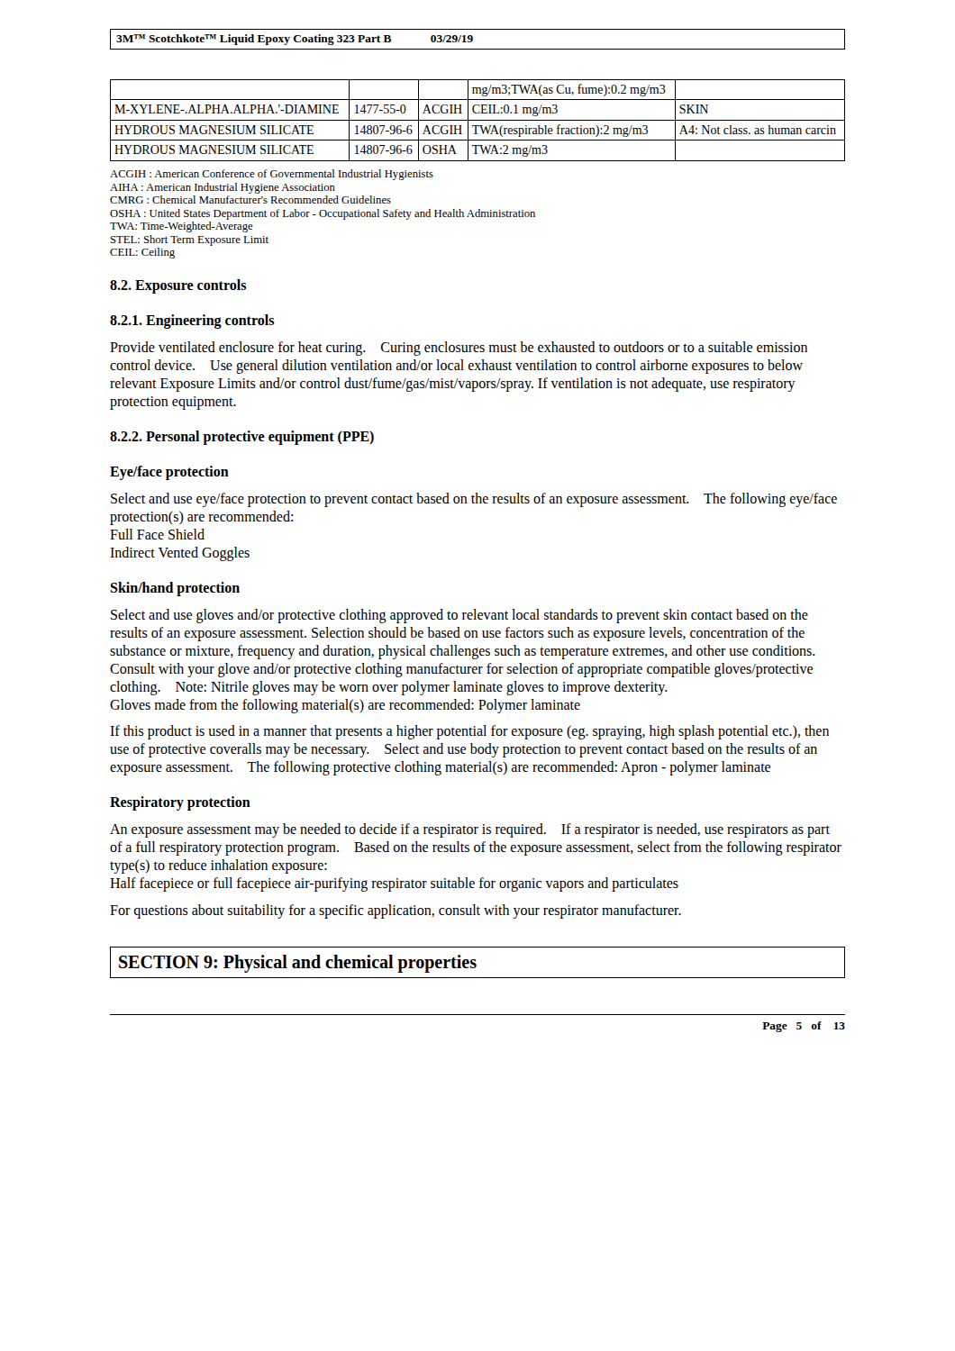3M™ Scotchkote™ Liquid Epoxy Coating 323 Part B 03/29/19
| | | | mg/m3;TWA(as Cu, fume):0.2 mg/m3 | |
| M-XYLENE-.ALPHA.ALPHA.'-DIAMINE | 1477-55-0 | ACGIH | CEIL:0.1 mg/m3 | SKIN |
| HYDROUS MAGNESIUM SILICATE | 14807-96-6 | ACGIH | TWA(respirable fraction):2 mg/m3 | A4: Not class. as human carcin |
| HYDROUS MAGNESIUM SILICATE | 14807-96-6 | OSHA | TWA:2 mg/m3 | |
ACGIH : American Conference of Governmental Industrial Hygienists
AIHA : American Industrial Hygiene Association
CMRG : Chemical Manufacturer's Recommended Guidelines
OSHA : United States Department of Labor - Occupational Safety and Health Administration
TWA: Time-Weighted-Average
STEL: Short Term Exposure Limit
CEIL: Ceiling
8.2. Exposure controls
8.2.1. Engineering controls
Provide ventilated enclosure for heat curing. Curing enclosures must be exhausted to outdoors or to a suitable emission control device. Use general dilution ventilation and/or local exhaust ventilation to control airborne exposures to below relevant Exposure Limits and/or control dust/fume/gas/mist/vapors/spray. If ventilation is not adequate, use respiratory protection equipment.
8.2.2. Personal protective equipment (PPE)
Eye/face protection
Select and use eye/face protection to prevent contact based on the results of an exposure assessment. The following eye/face protection(s) are recommended:
Full Face Shield
Indirect Vented Goggles
Skin/hand protection
Select and use gloves and/or protective clothing approved to relevant local standards to prevent skin contact based on the results of an exposure assessment. Selection should be based on use factors such as exposure levels, concentration of the substance or mixture, frequency and duration, physical challenges such as temperature extremes, and other use conditions. Consult with your glove and/or protective clothing manufacturer for selection of appropriate compatible gloves/protective clothing. Note: Nitrile gloves may be worn over polymer laminate gloves to improve dexterity.
Gloves made from the following material(s) are recommended: Polymer laminate
If this product is used in a manner that presents a higher potential for exposure (eg. spraying, high splash potential etc.), then use of protective coveralls may be necessary. Select and use body protection to prevent contact based on the results of an exposure assessment. The following protective clothing material(s) are recommended: Apron - polymer laminate
Respiratory protection
An exposure assessment may be needed to decide if a respirator is required. If a respirator is needed, use respirators as part of a full respiratory protection program. Based on the results of the exposure assessment, select from the following respirator type(s) to reduce inhalation exposure:
Half facepiece or full facepiece air-purifying respirator suitable for organic vapors and particulates
For questions about suitability for a specific application, consult with your respirator manufacturer.
SECTION 9: Physical and chemical properties
Page 5 of 13